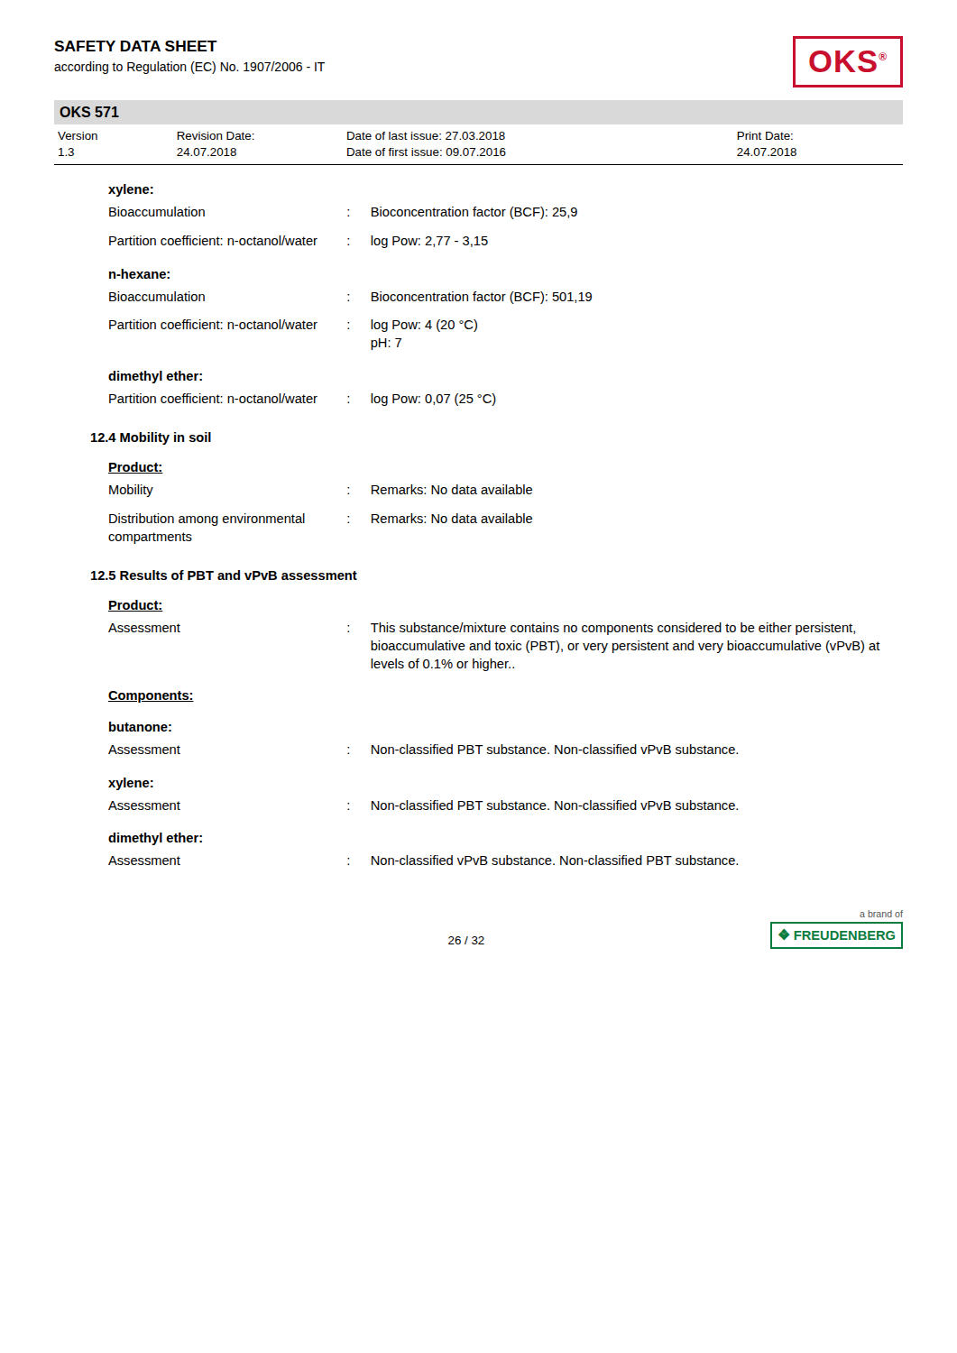SAFETY DATA SHEET
according to Regulation (EC) No. 1907/2006 - IT
OKS®
OKS 571
| Version 1.3 | Revision Date: 24.07.2018 | Date of last issue: 27.03.2018 Date of first issue: 09.07.2016 | Print Date: 24.07.2018 |
xylene:
| Bioaccumulation | : | Bioconcentration factor (BCF): 25,9 |
| Partition coefficient: n-octanol/water | : | log Pow: 2,77 - 3,15 |
n-hexane:
| Bioaccumulation | : | Bioconcentration factor (BCF): 501,19 |
| Partition coefficient: n-octanol/water | : | log Pow: 4 (20 °C) pH: 7 |
dimethyl ether:
| Partition coefficient: n-octanol/water | : | log Pow: 0,07 (25 °C) |
12.4 Mobility in soil
Product:
| Mobility | : | Remarks: No data available |
| Distribution among environmental compartments | : | Remarks: No data available |
12.5 Results of PBT and vPvB assessment
Product:
| Assessment | : | This substance/mixture contains no components considered to be either persistent, bioaccumulative and toxic (PBT), or very persistent and very bioaccumulative (vPvB) at levels of 0.1% or higher.. |
Components:
butanone:
| Assessment | : | Non-classified PBT substance. Non-classified vPvB substance. |
xylene:
| Assessment | : | Non-classified PBT substance. Non-classified vPvB substance. |
dimethyl ether:
| Assessment | : | Non-classified vPvB substance. Non-classified PBT substance. |
26 / 32
a brand of
❖ FREUDENBERG